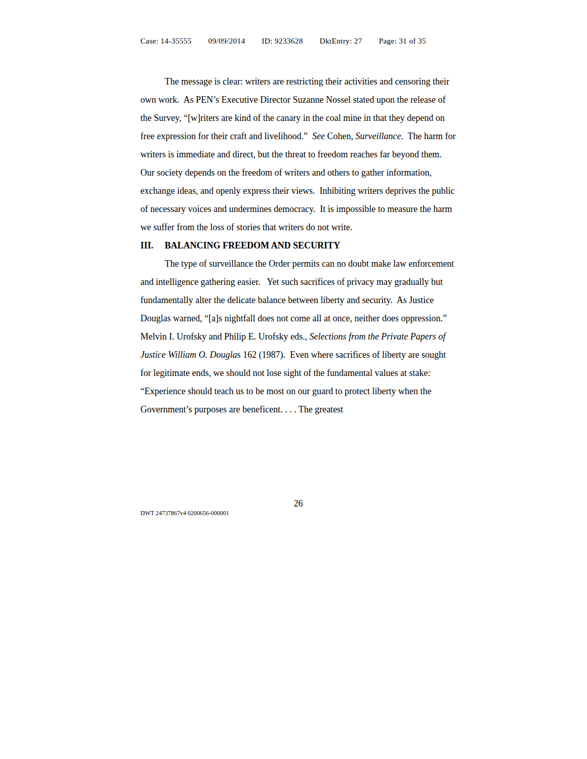Case: 14-35555 09/09/2014 ID: 9233628 DktEntry: 27 Page: 31 of 35
The message is clear: writers are restricting their activities and censoring their own work. As PEN’s Executive Director Suzanne Nossel stated upon the release of the Survey, “[w]riters are kind of the canary in the coal mine in that they depend on free expression for their craft and livelihood.” See Cohen, Surveillance. The harm for writers is immediate and direct, but the threat to freedom reaches far beyond them. Our society depends on the freedom of writers and others to gather information, exchange ideas, and openly express their views. Inhibiting writers deprives the public of necessary voices and undermines democracy. It is impossible to measure the harm we suffer from the loss of stories that writers do not write.
III. BALANCING FREEDOM AND SECURITY
The type of surveillance the Order permits can no doubt make law enforcement and intelligence gathering easier. Yet such sacrifices of privacy may gradually but fundamentally alter the delicate balance between liberty and security. As Justice Douglas warned, “[a]s nightfall does not come all at once, neither does oppression.” Melvin I. Urofsky and Philip E. Urofsky eds., Selections from the Private Papers of Justice William O. Douglas 162 (1987). Even where sacrifices of liberty are sought for legitimate ends, we should not lose sight of the fundamental values at stake: “Experience should teach us to be most on our guard to protect liberty when the Government’s purposes are beneficent. . . . The greatest
26
DWT 24737867v4 0200656-000001